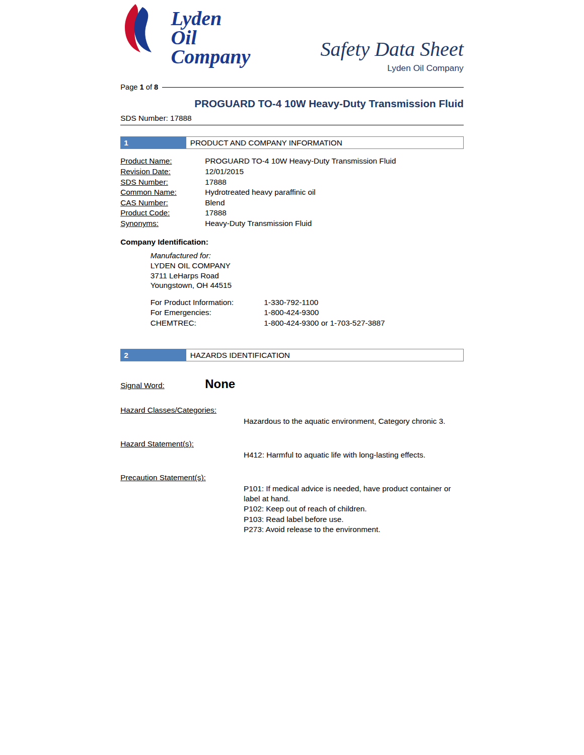Lyden
Oil
Company
Safety Data Sheet
Lyden Oil Company
Page 1 of 8
PROGUARD TO-4 10W Heavy-Duty Transmission Fluid
SDS Number: 17888
1
PRODUCT AND COMPANY INFORMATION
| Product Name: | PROGUARD TO-4 10W Heavy-Duty Transmission Fluid |
| Revision Date: | 12/01/2015 |
| SDS Number: | 17888 |
| Common Name: | Hydrotreated heavy paraffinic oil |
| CAS Number: | Blend |
| Product Code: | 17888 |
| Synonyms: | Heavy-Duty Transmission Fluid |
Company Identification:
Manufactured for:
LYDEN OIL COMPANY
3711 LeHarps Road
Youngstown, OH 44515
| For Product Information: | 1-330-792-1100 |
| For Emergencies: | 1-800-424-9300 |
| CHEMTREC: | 1-800-424-9300 or 1-703-527-3887 |
2
HAZARDS IDENTIFICATION
Signal Word:
None
Hazard Classes/Categories:
Hazardous to the aquatic environment, Category chronic 3.
Hazard Statement(s):
H412: Harmful to aquatic life with long-lasting effects.
Precaution Statement(s):
P101: If medical advice is needed, have product container or label at hand.
P102: Keep out of reach of children.
P103: Read label before use.
P273: Avoid release to the environment.